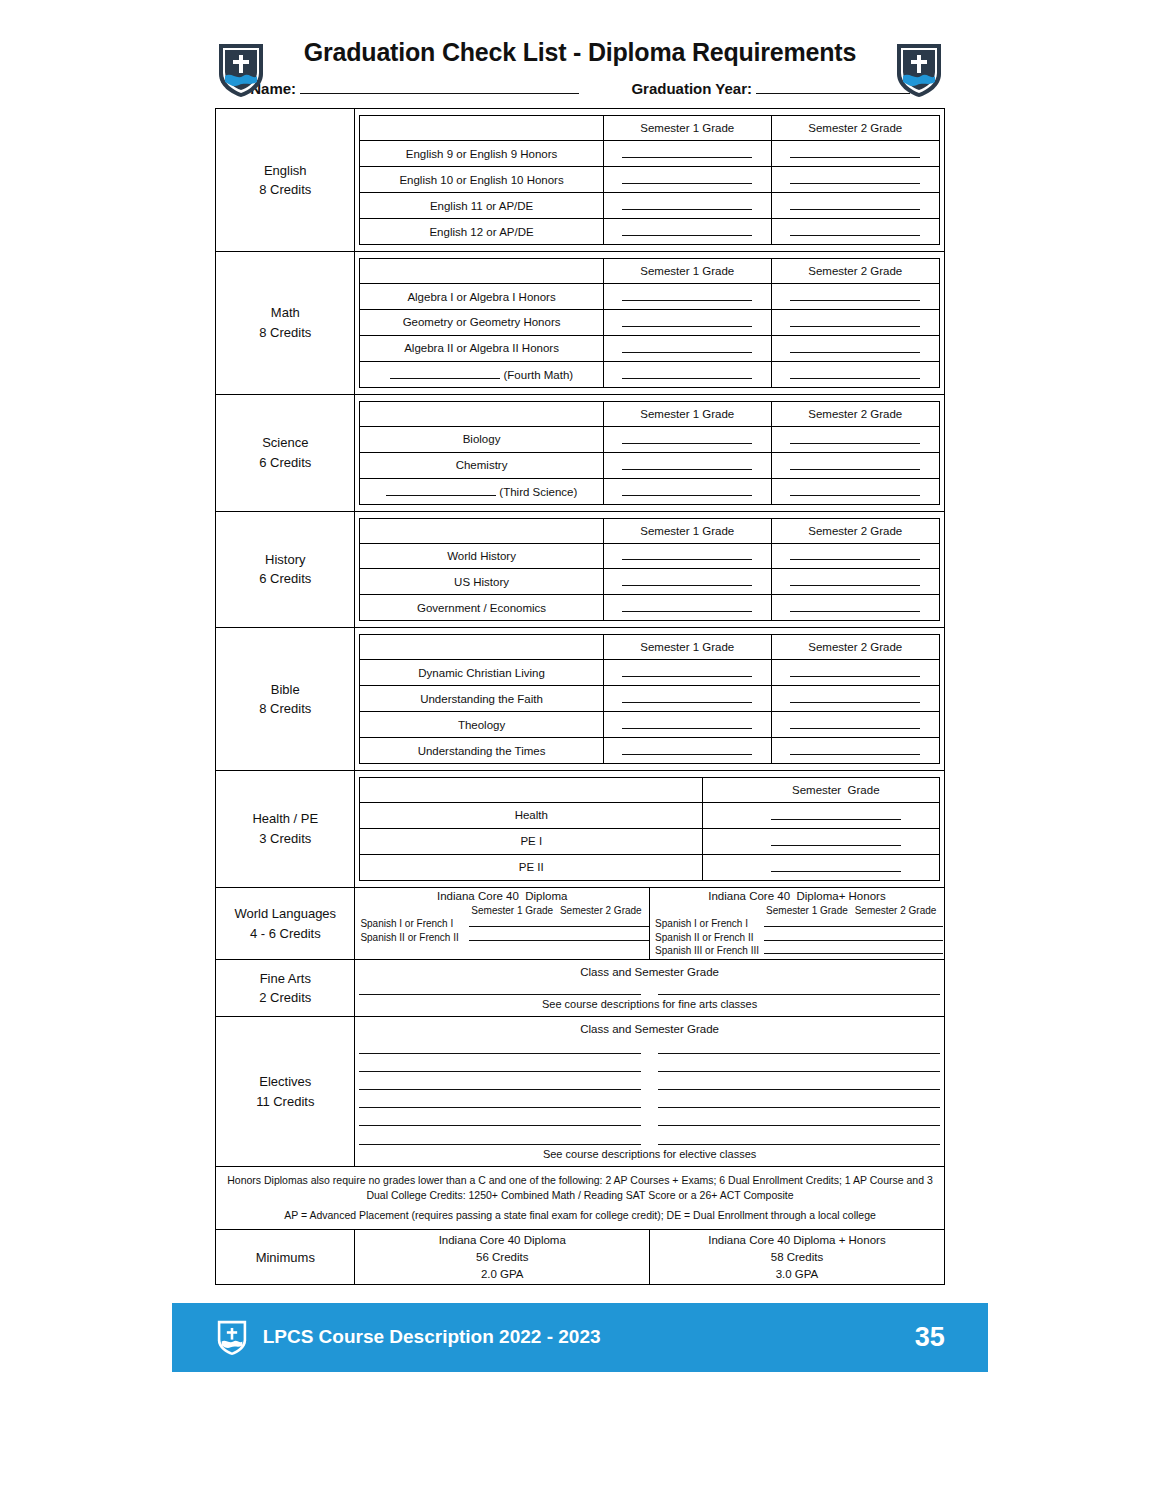Graduation Check List - Diploma Requirements
Name: Graduation Year:
| English 8 Credits | / / Semester 1 Grade / Semester 2 Grade / / English 9 or English 9 Honors / / / / English 10 or English 10 Honors / / / / English 11 or AP/DE / / / / English 12 or AP/DE / / / |
| Math 8 Credits | / / Semester 1 Grade / Semester 2 Grade / / Algebra I or Algebra I Honors / / / / Geometry or Geometry Honors / / / / Algebra II or Algebra II Honors / / / / (Fourth Math) / / / |
| Science 6 Credits | / / Semester 1 Grade / Semester 2 Grade / / Biology / / / / Chemistry / / / / (Third Science) / / / |
| History 6 Credits | / / Semester 1 Grade / Semester 2 Grade / / World History / / / / US History / / / / Government / Economics / / / |
| Bible 8 Credits | / / Semester 1 Grade / Semester 2 Grade / / Dynamic Christian Living / / / / Understanding the Faith / / / / Theology / / / / Understanding the Times / / / |
| Health / PE 3 Credits | / / Semester Grade / / Health / / / PE I / / / PE II / / |
| World Languages 4 - 6 Credits | Indiana Core 40 Diploma / / Semester 1 Grade / Semester 2 Grade / / Spanish I or French I / / / / Spanish II or French II / / / Indiana Core 40 Diploma+ Honors / / Semester 1 Grade / Semester 2 Grade / / Spanish I or French I / / / / Spanish II or French II / / / / Spanish III or French III / / / |
| Fine Arts 2 Credits | Class and Semester Grade See course descriptions for fine arts classes |
| Electives 11 Credits | Class and Semester Grade See course descriptions for elective classes |
| Honors Diplomas also require no grades lower than a C and one of the following: 2 AP Courses + Exams; 6 Dual Enrollment Credits; 1 AP Course and 3 Dual College Credits: 1250+ Combined Math / Reading SAT Score or a 26+ ACT Composite AP = Advanced Placement (requires passing a state final exam for college credit); DE = Dual Enrollment through a local college |
| Minimums | Indiana Core 40 Diploma 56 Credits 2.0 GPA Indiana Core 40 Diploma + Honors 58 Credits 3.0 GPA |
LPCS Course Description 2022 - 2023
35